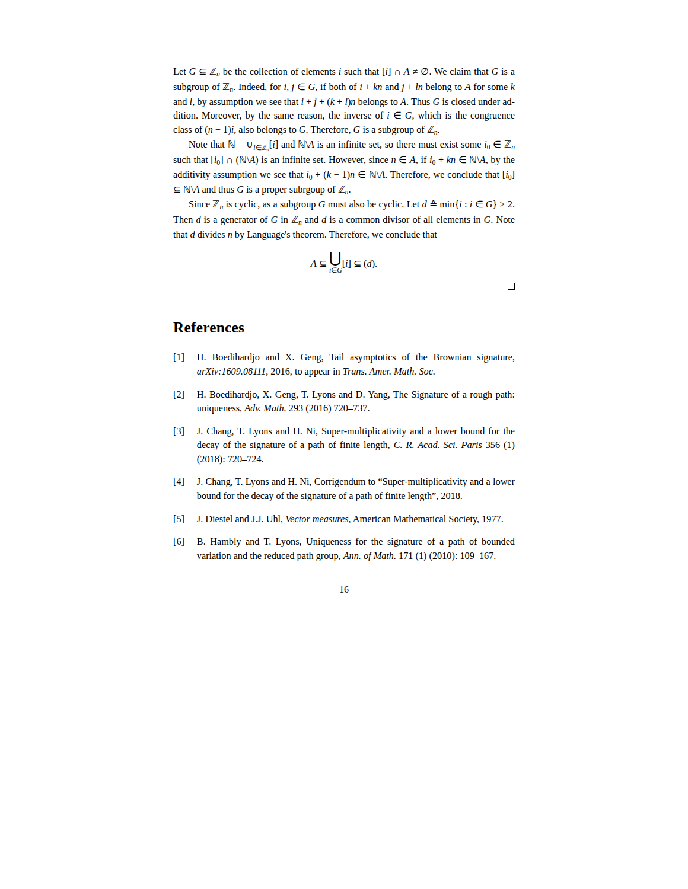Let G ⊆ ℤn be the collection of elements i such that [i] ∩ A ≠ ∅. We claim that G is a subgroup of ℤn. Indeed, for i, j ∈ G, if both of i + kn and j + ln belong to A for some k and l, by assumption we see that i + j + (k + l)n belongs to A. Thus G is closed under addition. Moreover, by the same reason, the inverse of i ∈ G, which is the congruence class of (n − 1)i, also belongs to G. Therefore, G is a subgroup of ℤn.
Note that ℕ = ∪i∈ℤn[i] and ℕ\A is an infinite set, so there must exist some i0 ∈ ℤn such that [i0] ∩ (ℕ\A) is an infinite set. However, since n ∈ A, if i0 + kn ∈ ℕ\A, by the additivity assumption we see that i0 + (k − 1)n ∈ ℕ\A. Therefore, we conclude that [i0] ⊆ ℕ\A and thus G is a proper subrgoup of ℤn.
Since ℤn is cyclic, as a subgroup G must also be cyclic. Let d ≙ min{i : i ∈ G} ≥ 2. Then d is a generator of G in ℤn and d is a common divisor of all elements in G. Note that d divides n by Language's theorem. Therefore, we conclude that
A ⊆ ⋃
i∈G[i] ⊆ (d).
References
[1] H. Boedihardjo and X. Geng, Tail asymptotics of the Brownian signature, arXiv:1609.08111, 2016, to appear in Trans. Amer. Math. Soc.
[2] H. Boedihardjo, X. Geng, T. Lyons and D. Yang, The Signature of a rough path: uniqueness, Adv. Math. 293 (2016) 720–737.
[3] J. Chang, T. Lyons and H. Ni, Super-multiplicativity and a lower bound for the decay of the signature of a path of finite length, C. R. Acad. Sci. Paris 356 (1) (2018): 720–724.
[4] J. Chang, T. Lyons and H. Ni, Corrigendum to “Super-multiplicativity and a lower bound for the decay of the signature of a path of finite length”, 2018.
[5] J. Diestel and J.J. Uhl, Vector measures, American Mathematical Society, 1977.
[6] B. Hambly and T. Lyons, Uniqueness for the signature of a path of bounded variation and the reduced path group, Ann. of Math. 171 (1) (2010): 109–167.
16